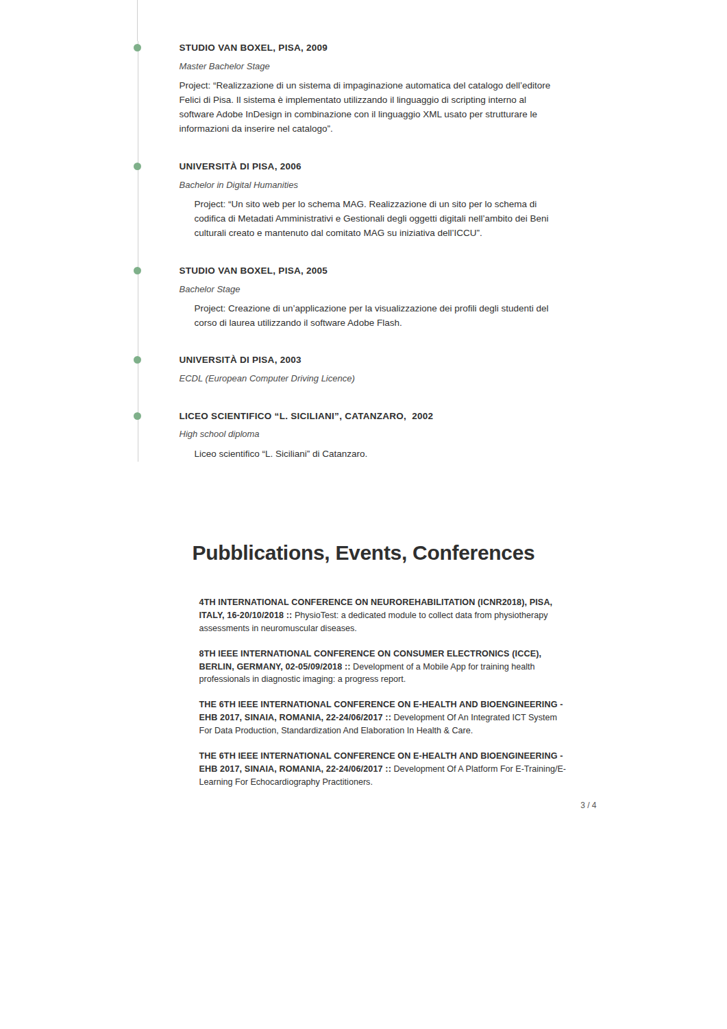Studio Van Boxel, Pisa, 2009
Master Bachelor Stage
Project: “Realizzazione di un sistema di impaginazione automatica del catalogo dell’editore Felici di Pisa. Il sistema è implementato utilizzando il linguaggio di scripting interno al software Adobe InDesign in combinazione con il linguaggio XML usato per strutturare le informazioni da inserire nel catalogo”.
Università di Pisa, 2006
Bachelor in Digital Humanities
Project: “Un sito web per lo schema MAG. Realizzazione di un sito per lo schema di codifica di Metadati Amministrativi e Gestionali degli oggetti digitali nell’ambito dei Beni culturali creato e mantenuto dal comitato MAG su iniziativa dell’ICCU”.
Studio Van Boxel, Pisa, 2005
Bachelor Stage
Project: Creazione di un’applicazione per la visualizzazione dei profili degli studenti del corso di laurea utilizzando il software Adobe Flash.
Università di Pisa, 2003
ECDL (European Computer Driving Licence)
Liceo Scientifico “L. Siciliani”, Catanzaro, 2002
High school diploma
Liceo scientifico “L. Siciliani” di Catanzaro.
Pubblications, Events, Conferences
4th International Conference on Neurorehabilitation (ICNR2018), Pisa, Italy, 16-20/10/2018 :: PhysioTest: a dedicated module to collect data from physiotherapy assessments in neuromuscular diseases.
8th IEEE International Conference on Consumer Electronics (ICCE), Berlin, Germany, 02-05/09/2018 :: Development of a Mobile App for training health professionals in diagnostic imaging: a progress report.
The 6th IEEE International Conference on E-Health and Bioengineering - EHB 2017, Sinaia, Romania, 22-24/06/2017 :: Development Of An Integrated ICT System For Data Production, Standardization And Elaboration In Health & Care.
The 6th IEEE International Conference on E-Health and Bioengineering - EHB 2017, Sinaia, Romania, 22-24/06/2017 :: Development Of A Platform For E-Training/E-Learning For Echocardiography Practitioners.
3 / 4